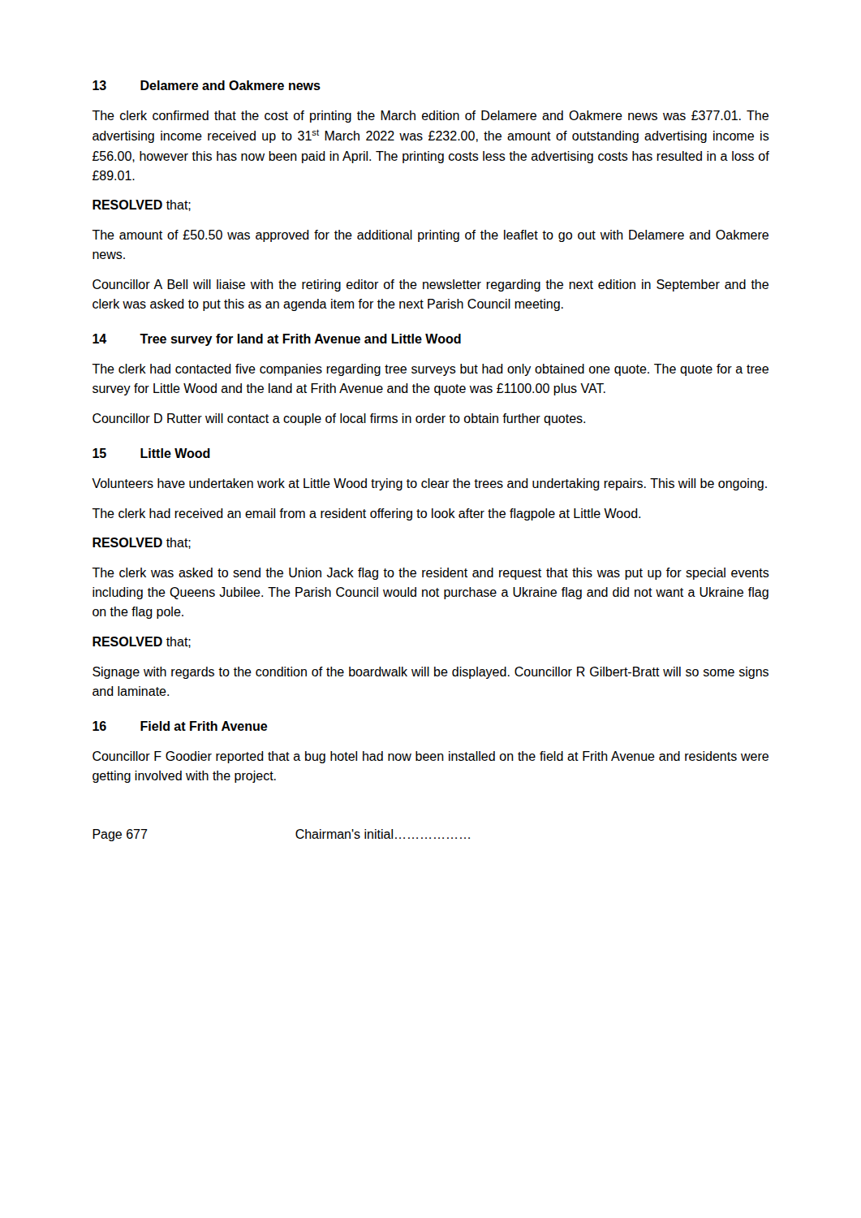13 Delamere and Oakmere news
The clerk confirmed that the cost of printing the March edition of Delamere and Oakmere news was £377.01. The advertising income received up to 31st March 2022 was £232.00, the amount of outstanding advertising income is £56.00, however this has now been paid in April. The printing costs less the advertising costs has resulted in a loss of £89.01.
RESOLVED that;
The amount of £50.50 was approved for the additional printing of the leaflet to go out with Delamere and Oakmere news.
Councillor A Bell will liaise with the retiring editor of the newsletter regarding the next edition in September and the clerk was asked to put this as an agenda item for the next Parish Council meeting.
14 Tree survey for land at Frith Avenue and Little Wood
The clerk had contacted five companies regarding tree surveys but had only obtained one quote. The quote for a tree survey for Little Wood and the land at Frith Avenue and the quote was £1100.00 plus VAT.
Councillor D Rutter will contact a couple of local firms in order to obtain further quotes.
15 Little Wood
Volunteers have undertaken work at Little Wood trying to clear the trees and undertaking repairs. This will be ongoing.
The clerk had received an email from a resident offering to look after the flagpole at Little Wood.
RESOLVED that;
The clerk was asked to send the Union Jack flag to the resident and request that this was put up for special events including the Queens Jubilee. The Parish Council would not purchase a Ukraine flag and did not want a Ukraine flag on the flag pole.
RESOLVED that;
Signage with regards to the condition of the boardwalk will be displayed. Councillor R Gilbert-Bratt will so some signs and laminate.
16 Field at Frith Avenue
Councillor F Goodier reported that a bug hotel had now been installed on the field at Frith Avenue and residents were getting involved with the project.
Page 677
Chairman's initial………………